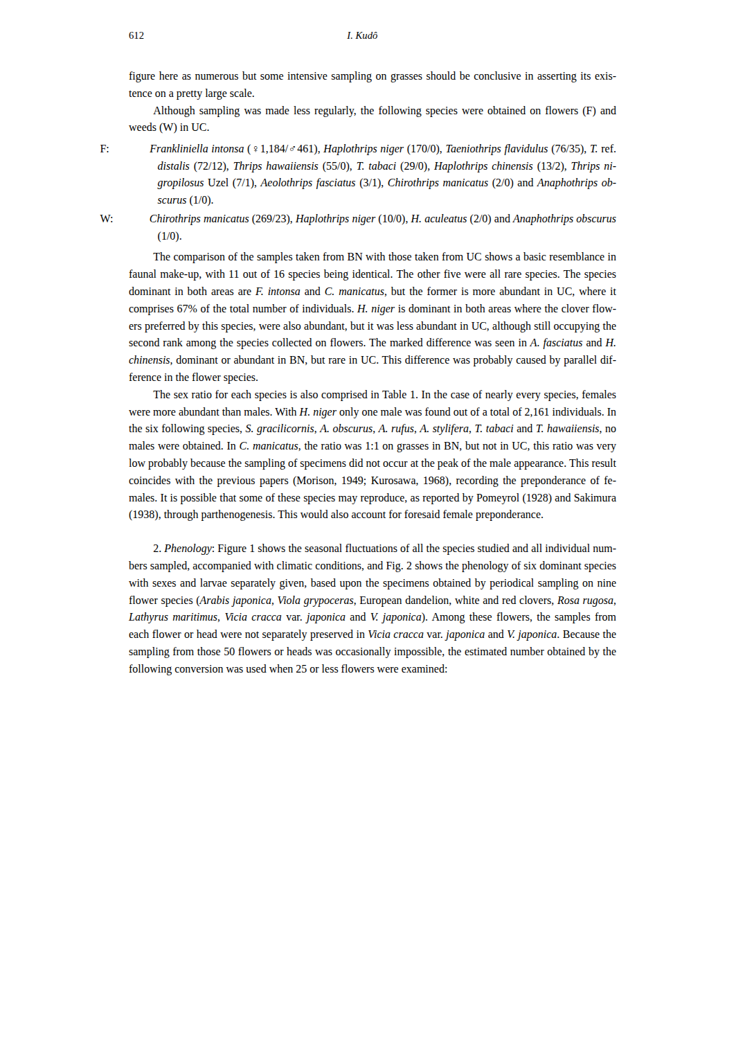612 I. Kudô
figure here as numerous but some intensive sampling on grasses should be conclusive in asserting its existence on a pretty large scale.
Although sampling was made less regularly, the following species were obtained on flowers (F) and weeds (W) in UC.
F: Frankliniella intonsa (♀1,184/♂461), Haplothrips niger (170/0), Taeniothrips flavidulus (76/35), T. ref. distalis (72/12), Thrips hawaiiensis (55/0), T. tabaci (29/0), Haplothrips chinensis (13/2), Thrips nigropilosus Uzel (7/1), Aeolothrips fasciatus (3/1), Chirothrips manicatus (2/0) and Anaphothrips obscurus (1/0).
W: Chirothrips manicatus (269/23), Haplothrips niger (10/0), H. aculeatus (2/0) and Anaphothrips obscurus (1/0).
The comparison of the samples taken from BN with those taken from UC shows a basic resemblance in faunal make-up, with 11 out of 16 species being identical. The other five were all rare species. The species dominant in both areas are F. intonsa and C. manicatus, but the former is more abundant in UC, where it comprises 67% of the total number of individuals. H. niger is dominant in both areas where the clover flowers preferred by this species, were also abundant, but it was less abundant in UC, although still occupying the second rank among the species collected on flowers. The marked difference was seen in A. fasciatus and H. chinensis, dominant or abundant in BN, but rare in UC. This difference was probably caused by parallel difference in the flower species.
The sex ratio for each species is also comprised in Table 1. In the case of nearly every species, females were more abundant than males. With H. niger only one male was found out of a total of 2,161 individuals. In the six following species, S. gracilicornis, A. obscurus, A. rufus, A. stylifera, T. tabaci and T. hawaiiensis, no males were obtained. In C. manicatus, the ratio was 1:1 on grasses in BN, but not in UC, this ratio was very low probably because the sampling of specimens did not occur at the peak of the male appearance. This result coincides with the previous papers (Morison, 1949; Kurosawa, 1968), recording the preponderance of females. It is possible that some of these species may reproduce, as reported by Pomeyrol (1928) and Sakimura (1938), through parthenogenesis. This would also account for foresaid female preponderance.
2. Phenology: Figure 1 shows the seasonal fluctuations of all the species studied and all individual numbers sampled, accompanied with climatic conditions, and Fig. 2 shows the phenology of six dominant species with sexes and larvae separately given, based upon the specimens obtained by periodical sampling on nine flower species (Arabis japonica, Viola grypoceras, European dandelion, white and red clovers, Rosa rugosa, Lathyrus maritimus, Vicia cracca var. japonica and V. japonica). Among these flowers, the samples from each flower or head were not separately preserved in Vicia cracca var. japonica and V. japonica. Because the sampling from those 50 flowers or heads was occasionally impossible, the estimated number obtained by the following conversion was used when 25 or less flowers were examined: